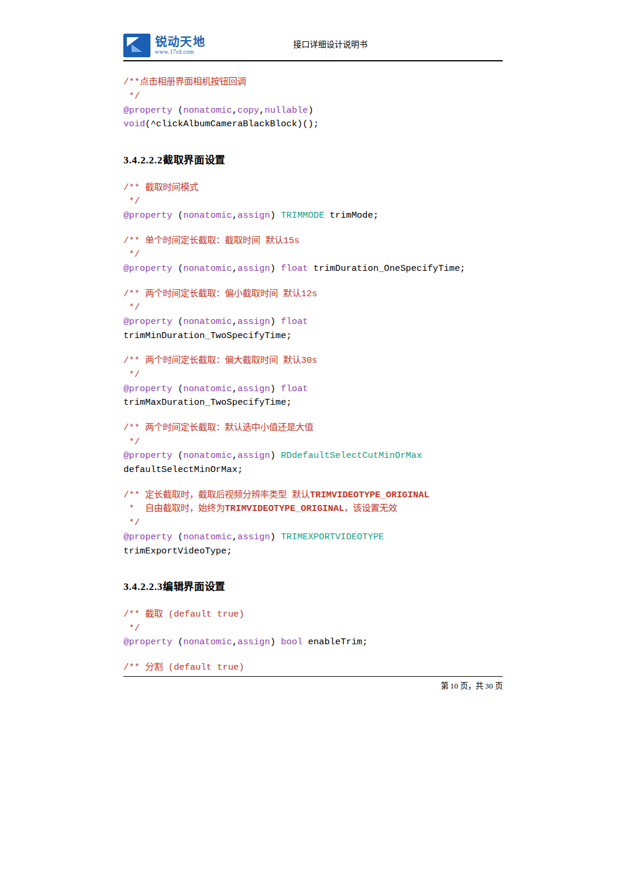锐动天地
www.17rd.com
接口详细设计说明书
/**点击相册界面相机按钮回调
 */
@property (nonatomic,copy,nullable)
void(^clickAlbumCameraBlackBlock)();
3.4.2.2.2截取界面设置
/** 截取时间模式
 */
@property (nonatomic,assign) TRIMMODE trimMode;
/** 单个时间定长截取：截取时间 默认15s
 */
@property (nonatomic,assign) float trimDuration_OneSpecifyTime;
/** 两个时间定长截取：偏小截取时间 默认12s
 */
@property (nonatomic,assign) float
trimMinDuration_TwoSpecifyTime;
/** 两个时间定长截取：偏大截取时间 默认30s
 */
@property (nonatomic,assign) float
trimMaxDuration_TwoSpecifyTime;
/** 两个时间定长截取：默认选中小值还是大值
 */
@property (nonatomic,assign) RDdefaultSelectCutMinOrMax
defaultSelectMinOrMax;
/** 定长截取时，截取后视频分辨率类型 默认TRIMVIDEOTYPE_ORIGINAL
 *  自由截取时，始终为TRIMVIDEOTYPE_ORIGINAL，该设置无效
 */
@property (nonatomic,assign) TRIMEXPORTVIDEOTYPE
trimExportVideoType;
3.4.2.2.3编辑界面设置
/** 截取 (default true)
 */
@property (nonatomic,assign) bool enableTrim;
/** 分割 (default true)
第 10 页，共 30 页